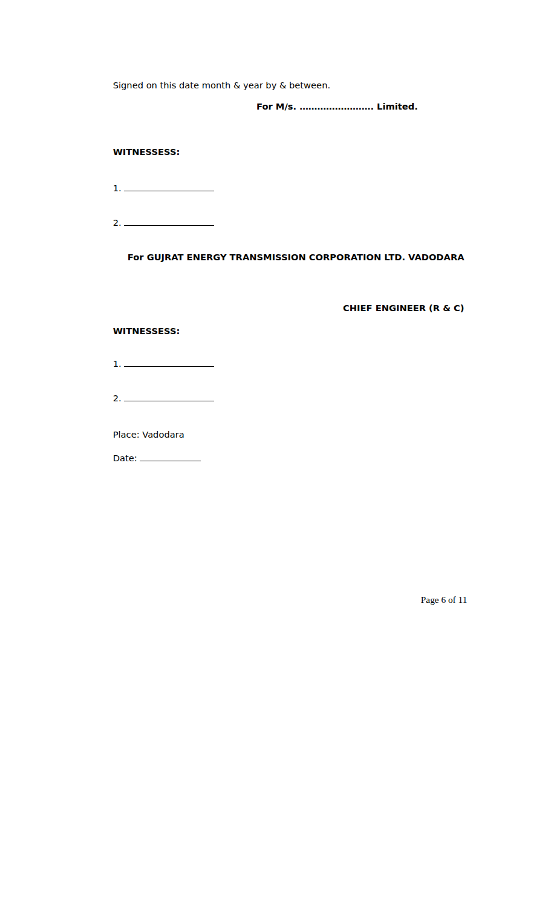Signed on this date month & year by & between.
For M/s. ……………………. Limited.
WITNESSESS:
1.
2.
For GUJRAT ENERGY TRANSMISSION CORPORATION LTD. VADODARA
CHIEF ENGINEER (R & C)
WITNESSESS:
1.
2.
Place: Vadodara
Date:
Page 6 of 11